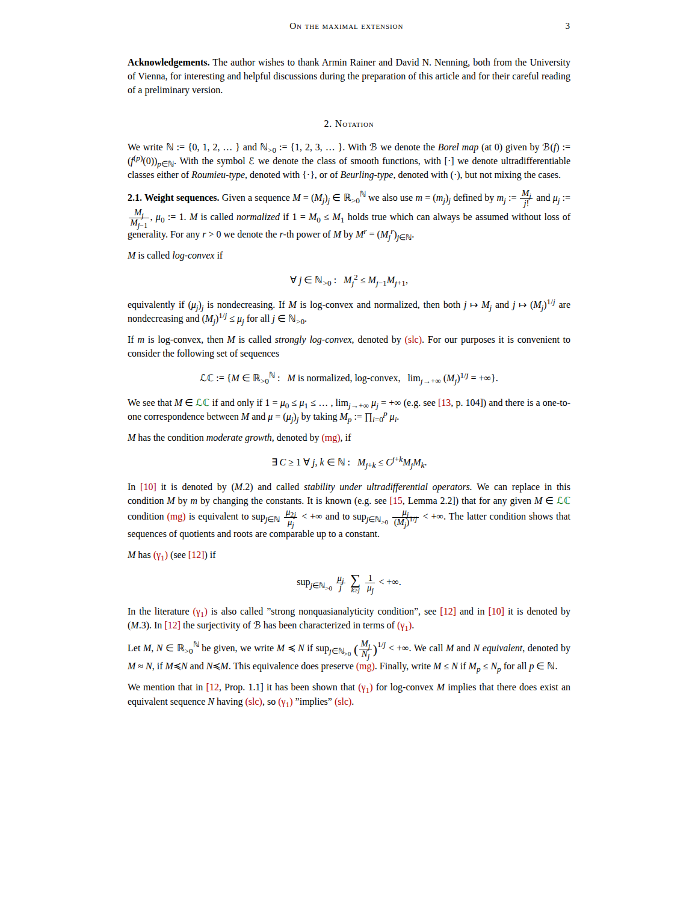On the maximal extension 3
Acknowledgements. The author wishes to thank Armin Rainer and David N. Nenning, both from the University of Vienna, for interesting and helpful discussions during the preparation of this article and for their careful reading of a preliminary version.
2. Notation
We write ℕ := {0, 1, 2, … } and ℕ>0 := {1, 2, 3, … }. With ℬ we denote the Borel map (at 0) given by ℬ(f) := (f(p)(0))p∈ℕ. With the symbol ℰ we denote the class of smooth functions, with [·] we denote ultradifferentiable classes either of Roumieu-type, denoted with {·}, or of Beurling-type, denoted with (·), but not mixing the cases.
2.1. Weight sequences. Given a sequence M = (Mj)j ∈ ℝ>0ℕ we also use m = (mj)j defined by mj := Mj j! and μj := Mj Mj−1, μ0 := 1. M is called normalized if 1 = M0 ≤ M1 holds true which can always be assumed without loss of generality. For any r > 0 we denote the r-th power of M by Mr = (Mjr)j∈ℕ.
M is called log-convex if
∀ j ∈ ℕ>0 : Mj2 ≤ Mj−1Mj+1,
equivalently if (μj)j is nondecreasing. If M is log-convex and normalized, then both j ↦ Mj and j ↦ (Mj)1/j are nondecreasing and (Mj)1/j ≤ μj for all j ∈ ℕ>0.
If m is log-convex, then M is called strongly log-convex, denoted by (slc). For our purposes it is convenient to consider the following set of sequences
ℒℂ := {M ∈ ℝ>0ℕ : M is normalized, log-convex, limj→+∞ (Mj)1/j = +∞}.
We see that M ∈ ℒℂ if and only if 1 = μ0 ≤ μ1 ≤ … , limj→+∞ μj = +∞ (e.g. see [13, p. 104]) and there is a one-to-one correspondence between M and μ = (μj)j by taking Mp := ∏i=0p μi.
M has the condition moderate growth, denoted by (mg), if
∃ C ≥ 1 ∀ j, k ∈ ℕ : Mj+k ≤ Cj+kMjMk.
In [10] it is denoted by (M.2) and called stability under ultradifferential operators. We can replace in this condition M by m by changing the constants. It is known (e.g. see [15, Lemma 2.2]) that for any given M ∈ ℒℂ condition (mg) is equivalent to supj∈ℕ μ2j μj < +∞ and to supj∈ℕ>0 μj(Mj)1/j < +∞. The latter condition shows that sequences of quotients and roots are comparable up to a constant.
M has (γ1) (see [12]) if
supj∈ℕ>0 μj j ∑k≥j 1 μj < +∞.
In the literature (γ1) is also called ”strong nonquasianalyticity condition”, see [12] and in [10] it is denoted by (M.3). In [12] the surjectivity of ℬ has been characterized in terms of (γ1).
Let M, N ∈ ℝ>0ℕ be given, we write M ≼ N if supj∈ℕ>0 (Mj Nj)1/j < +∞. We call M and N equivalent, denoted by M ≈ N, if M≼N and N≼M. This equivalence does preserve (mg). Finally, write M ≤ N if Mp ≤ Np for all p ∈ ℕ.
We mention that in [12, Prop. 1.1] it has been shown that (γ1) for log-convex M implies that there does exist an equivalent sequence N having (slc), so (γ1) ”implies” (slc).